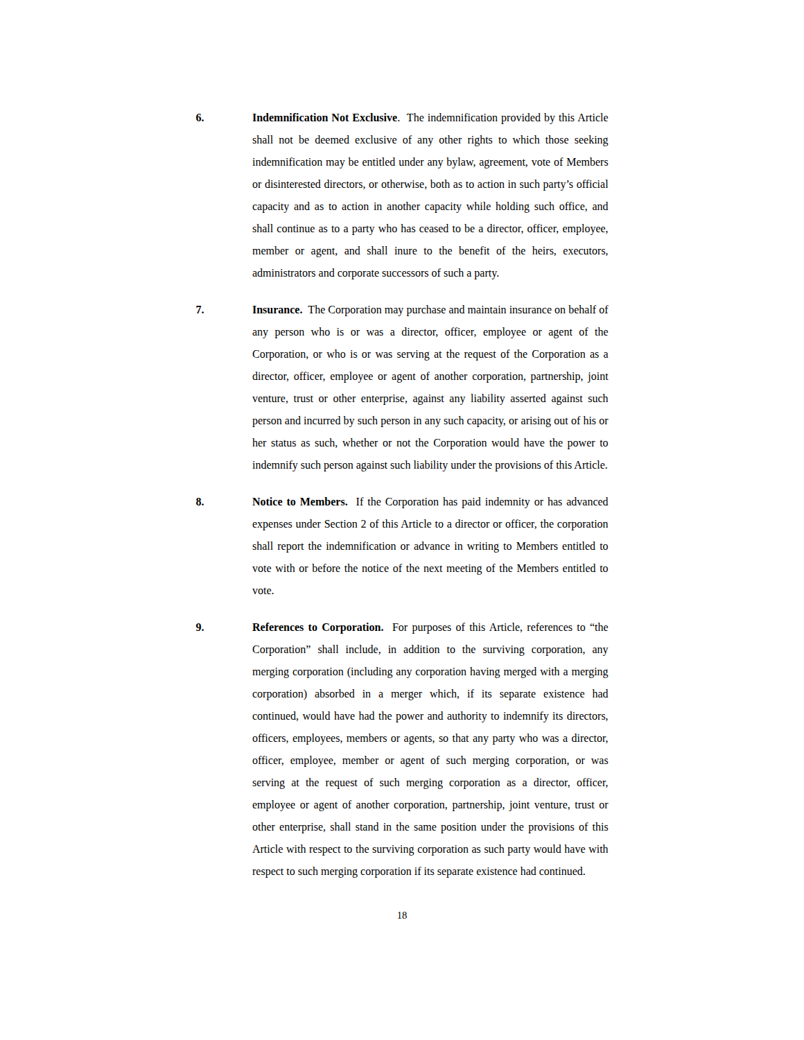6. Indemnification Not Exclusive. The indemnification provided by this Article shall not be deemed exclusive of any other rights to which those seeking indemnification may be entitled under any bylaw, agreement, vote of Members or disinterested directors, or otherwise, both as to action in such party’s official capacity and as to action in another capacity while holding such office, and shall continue as to a party who has ceased to be a director, officer, employee, member or agent, and shall inure to the benefit of the heirs, executors, administrators and corporate successors of such a party.
7. Insurance. The Corporation may purchase and maintain insurance on behalf of any person who is or was a director, officer, employee or agent of the Corporation, or who is or was serving at the request of the Corporation as a director, officer, employee or agent of another corporation, partnership, joint venture, trust or other enterprise, against any liability asserted against such person and incurred by such person in any such capacity, or arising out of his or her status as such, whether or not the Corporation would have the power to indemnify such person against such liability under the provisions of this Article.
8. Notice to Members. If the Corporation has paid indemnity or has advanced expenses under Section 2 of this Article to a director or officer, the corporation shall report the indemnification or advance in writing to Members entitled to vote with or before the notice of the next meeting of the Members entitled to vote.
9. References to Corporation. For purposes of this Article, references to “the Corporation” shall include, in addition to the surviving corporation, any merging corporation (including any corporation having merged with a merging corporation) absorbed in a merger which, if its separate existence had continued, would have had the power and authority to indemnify its directors, officers, employees, members or agents, so that any party who was a director, officer, employee, member or agent of such merging corporation, or was serving at the request of such merging corporation as a director, officer, employee or agent of another corporation, partnership, joint venture, trust or other enterprise, shall stand in the same position under the provisions of this Article with respect to the surviving corporation as such party would have with respect to such merging corporation if its separate existence had continued.
18